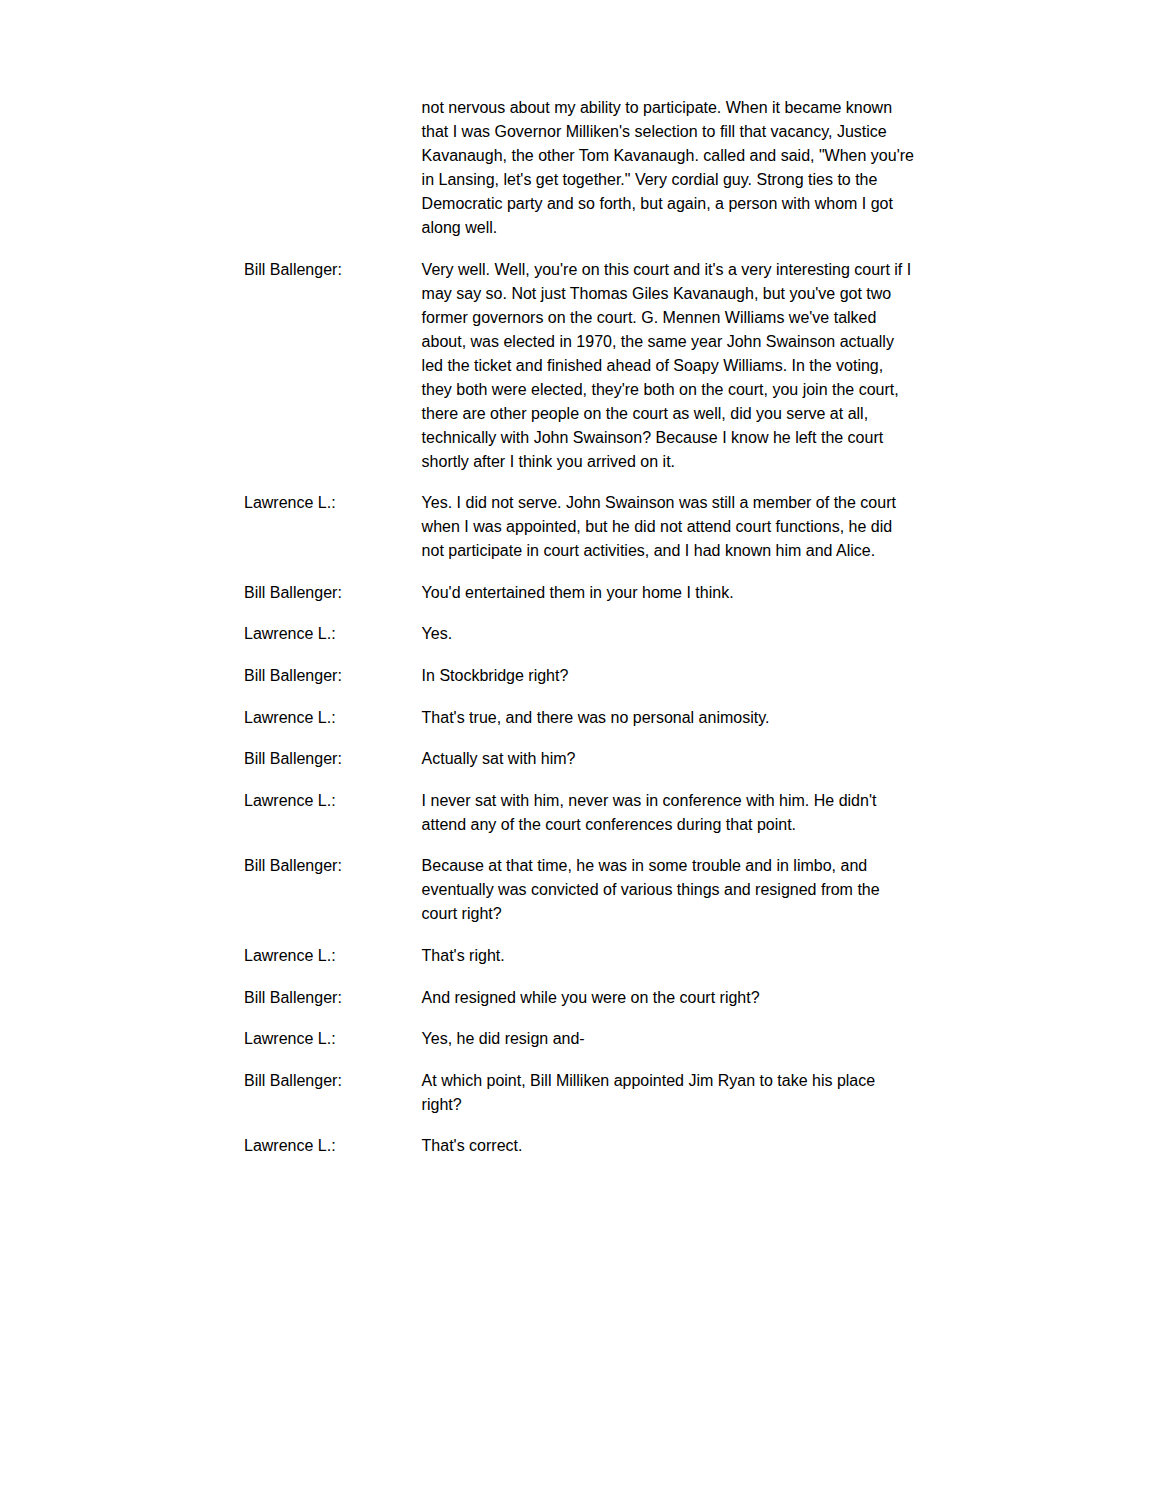not nervous about my ability to participate. When it became known that I was Governor Milliken's selection to fill that vacancy, Justice Kavanaugh, the other Tom Kavanaugh. called and said, "When you're in Lansing, let's get together." Very cordial guy. Strong ties to the Democratic party and so forth, but again, a person with whom I got along well.
Bill Ballenger:
Very well. Well, you're on this court and it's a very interesting court if I may say so. Not just Thomas Giles Kavanaugh, but you've got two former governors on the court. G. Mennen Williams we've talked about, was elected in 1970, the same year John Swainson actually led the ticket and finished ahead of Soapy Williams. In the voting, they both were elected, they're both on the court, you join the court, there are other people on the court as well, did you serve at all, technically with John Swainson? Because I know he left the court shortly after I think you arrived on it.
Lawrence L.:
Yes. I did not serve. John Swainson was still a member of the court when I was appointed, but he did not attend court functions, he did not participate in court activities, and I had known him and Alice.
Bill Ballenger:
You'd entertained them in your home I think.
Lawrence L.:
Yes.
Bill Ballenger:
In Stockbridge right?
Lawrence L.:
That's true, and there was no personal animosity.
Bill Ballenger:
Actually sat with him?
Lawrence L.:
I never sat with him, never was in conference with him. He didn't attend any of the court conferences during that point.
Bill Ballenger:
Because at that time, he was in some trouble and in limbo, and eventually was convicted of various things and resigned from the court right?
Lawrence L.:
That's right.
Bill Ballenger:
And resigned while you were on the court right?
Lawrence L.:
Yes, he did resign and-
Bill Ballenger:
At which point, Bill Milliken appointed Jim Ryan to take his place right?
Lawrence L.:
That's correct.